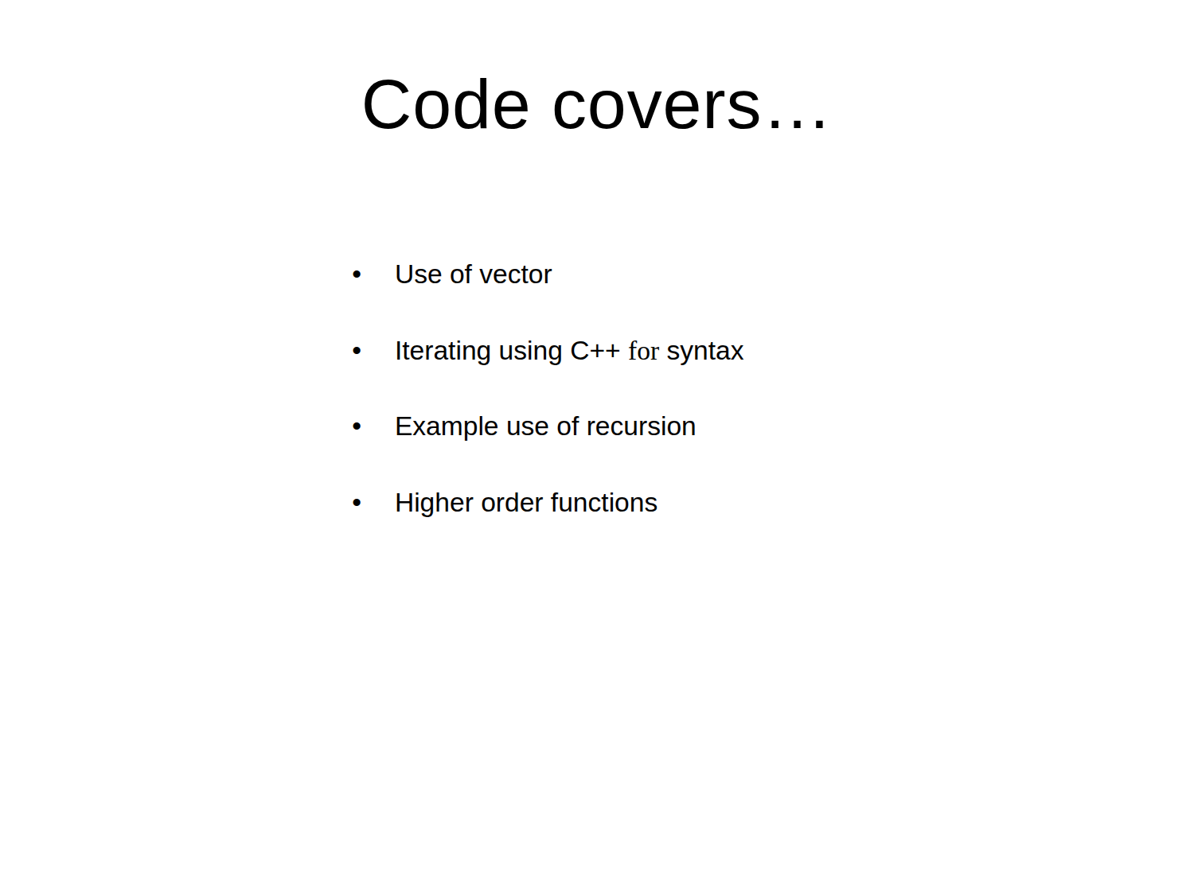Code covers…
Use of vector
Iterating using C++ for syntax
Example use of recursion
Higher order functions